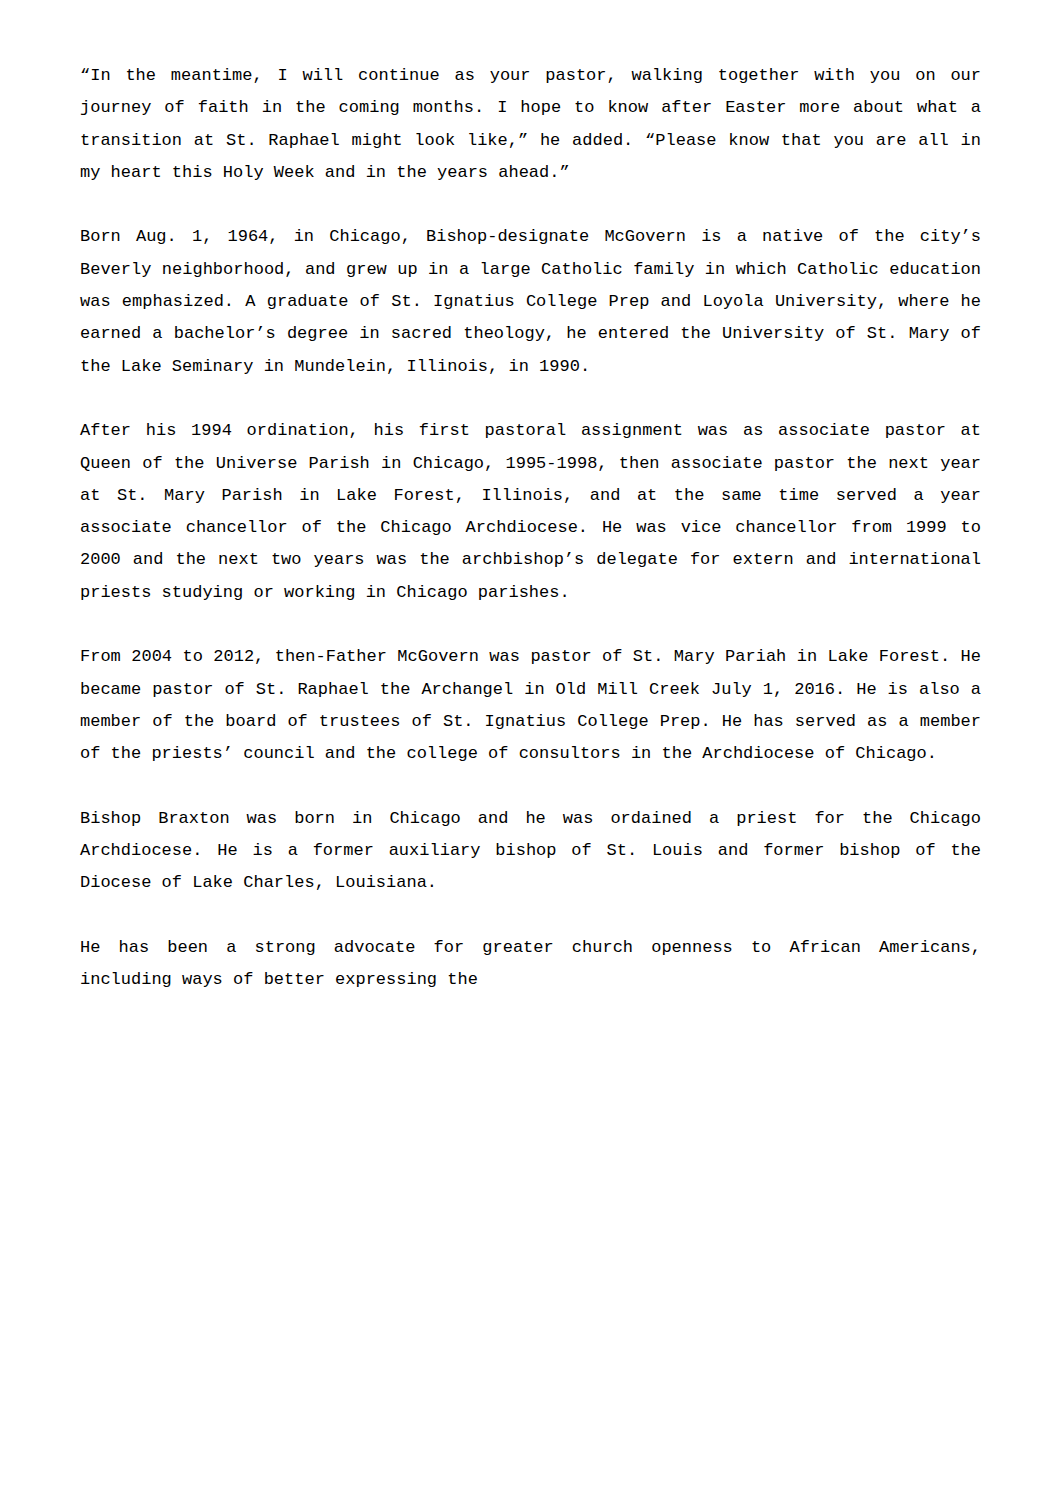“In the meantime, I will continue as your pastor, walking together with you on our journey of faith in the coming months. I hope to know after Easter more about what a transition at St. Raphael might look like,” he added. “Please know that you are all in my heart this Holy Week and in the years ahead.”
Born Aug. 1, 1964, in Chicago, Bishop-designate McGovern is a native of the city’s Beverly neighborhood, and grew up in a large Catholic family in which Catholic education was emphasized. A graduate of St. Ignatius College Prep and Loyola University, where he earned a bachelor’s degree in sacred theology, he entered the University of St. Mary of the Lake Seminary in Mundelein, Illinois, in 1990.
After his 1994 ordination, his first pastoral assignment was as associate pastor at Queen of the Universe Parish in Chicago, 1995-1998, then associate pastor the next year at St. Mary Parish in Lake Forest, Illinois, and at the same time served a year associate chancellor of the Chicago Archdiocese. He was vice chancellor from 1999 to 2000 and the next two years was the archbishop’s delegate for extern and international priests studying or working in Chicago parishes.
From 2004 to 2012, then-Father McGovern was pastor of St. Mary Pariah in Lake Forest. He became pastor of St. Raphael the Archangel in Old Mill Creek July 1, 2016. He is also a member of the board of trustees of St. Ignatius College Prep. He has served as a member of the priests’ council and the college of consultors in the Archdiocese of Chicago.
Bishop Braxton was born in Chicago and he was ordained a priest for the Chicago Archdiocese. He is a former auxiliary bishop of St. Louis and former bishop of the Diocese of Lake Charles, Louisiana.
He has been a strong advocate for greater church openness to African Americans, including ways of better expressing the